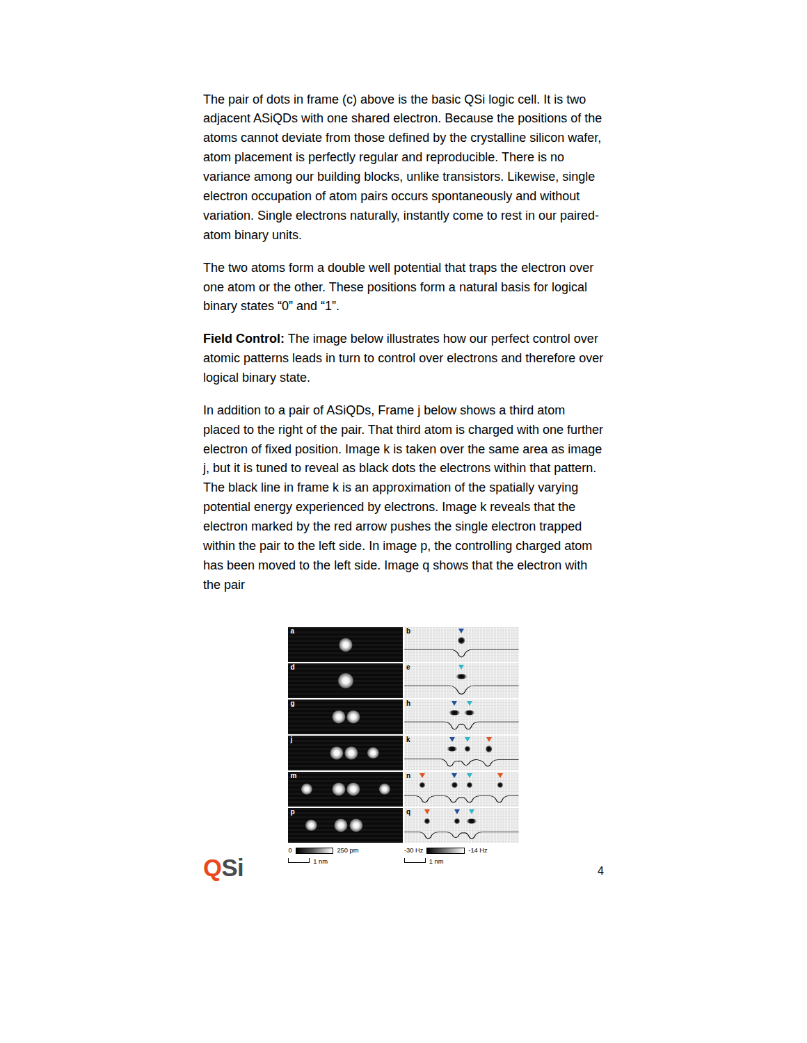The pair of dots in frame (c) above is the basic QSi logic cell. It is two adjacent ASiQDs with one shared electron. Because the positions of the atoms cannot deviate from those defined by the crystalline silicon wafer, atom placement is perfectly regular and reproducible. There is no variance among our building blocks, unlike transistors. Likewise, single electron occupation of atom pairs occurs spontaneously and without variation. Single electrons naturally, instantly come to rest in our paired-atom binary units.
The two atoms form a double well potential that traps the electron over one atom or the other. These positions form a natural basis for logical binary states “0” and “1”.
Field Control: The image below illustrates how our perfect control over atomic patterns leads in turn to control over electrons and therefore over logical binary state.
In addition to a pair of ASiQDs, Frame j below shows a third atom placed to the right of the pair. That third atom is charged with one further electron of fixed position. Image k is taken over the same area as image j, but it is tuned to reveal as black dots the electrons within that pattern. The black line in frame k is an approximation of the spatially varying potential energy experienced by electrons. Image k reveals that the electron marked by the red arrow pushes the single electron trapped within the pair to the left side. In image p, the controlling charged atom has been moved to the left side. Image q shows that the electron with the pair
a
b
d
e
g
h
j
k
m
n
p
q
0 250 pm
1 nm
-30 Hz -14 Hz
1 nm
QSi
4